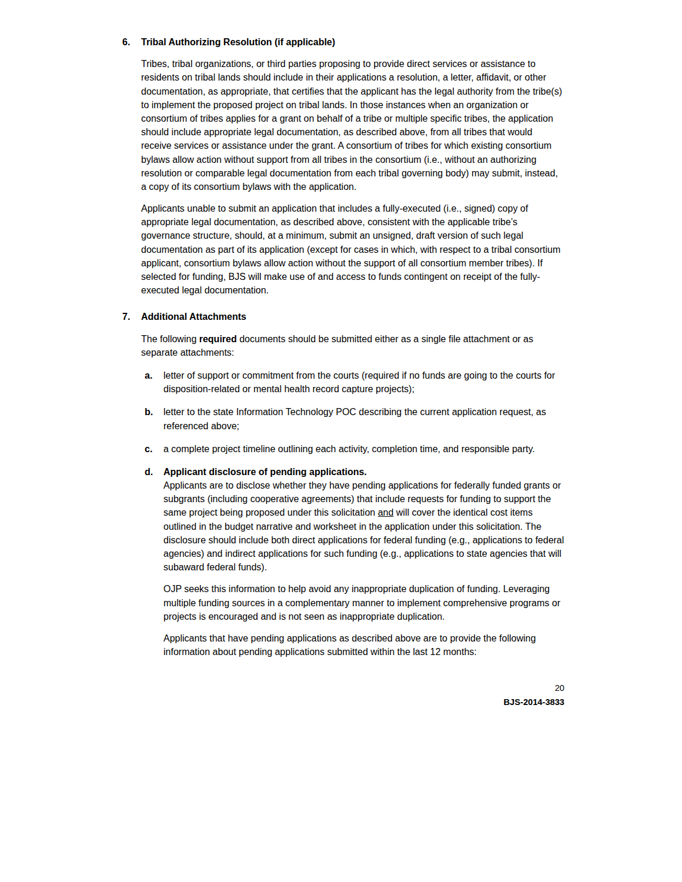6.
Tribal Authorizing Resolution (if applicable)
Tribes, tribal organizations, or third parties proposing to provide direct services or assistance to residents on tribal lands should include in their applications a resolution, a letter, affidavit, or other documentation, as appropriate, that certifies that the applicant has the legal authority from the tribe(s) to implement the proposed project on tribal lands. In those instances when an organization or consortium of tribes applies for a grant on behalf of a tribe or multiple specific tribes, the application should include appropriate legal documentation, as described above, from all tribes that would receive services or assistance under the grant. A consortium of tribes for which existing consortium bylaws allow action without support from all tribes in the consortium (i.e., without an authorizing resolution or comparable legal documentation from each tribal governing body) may submit, instead, a copy of its consortium bylaws with the application.
Applicants unable to submit an application that includes a fully-executed (i.e., signed) copy of appropriate legal documentation, as described above, consistent with the applicable tribe’s governance structure, should, at a minimum, submit an unsigned, draft version of such legal documentation as part of its application (except for cases in which, with respect to a tribal consortium applicant, consortium bylaws allow action without the support of all consortium member tribes). If selected for funding, BJS will make use of and access to funds contingent on receipt of the fully-executed legal documentation.
7.
Additional Attachments
The following required documents should be submitted either as a single file attachment or as separate attachments:
a. letter of support or commitment from the courts (required if no funds are going to the courts for disposition-related or mental health record capture projects);
b. letter to the state Information Technology POC describing the current application request, as referenced above;
c. a complete project timeline outlining each activity, completion time, and responsible party.
d. Applicant disclosure of pending applications.
Applicants are to disclose whether they have pending applications for federally funded grants or subgrants (including cooperative agreements) that include requests for funding to support the same project being proposed under this solicitation and will cover the identical cost items outlined in the budget narrative and worksheet in the application under this solicitation. The disclosure should include both direct applications for federal funding (e.g., applications to federal agencies) and indirect applications for such funding (e.g., applications to state agencies that will subaward federal funds).
OJP seeks this information to help avoid any inappropriate duplication of funding. Leveraging multiple funding sources in a complementary manner to implement comprehensive programs or projects is encouraged and is not seen as inappropriate duplication.
Applicants that have pending applications as described above are to provide the following information about pending applications submitted within the last 12 months:
20 BJS-2014-3833